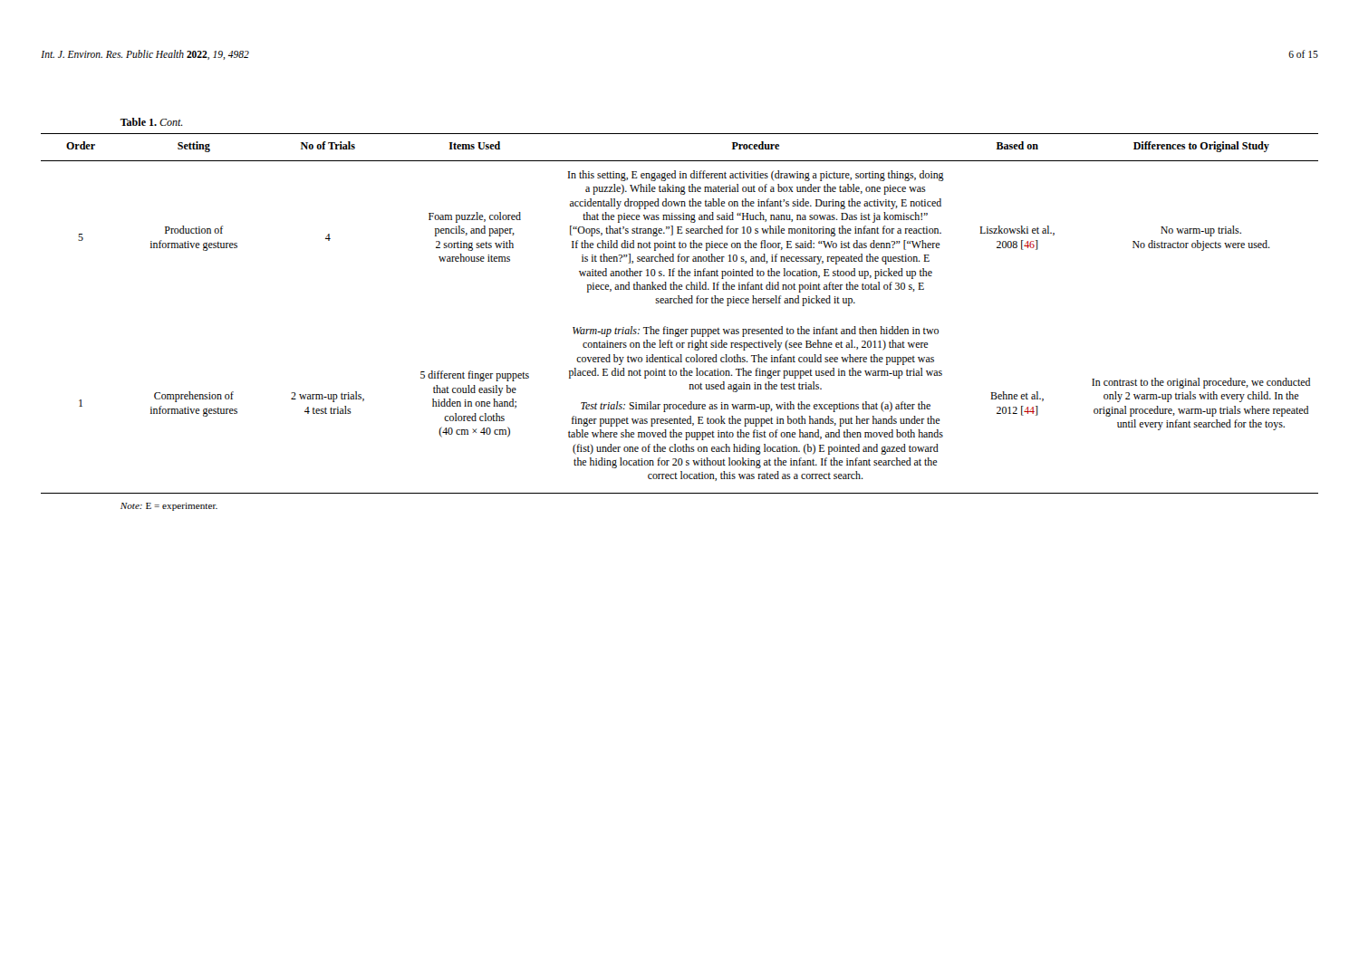Int. J. Environ. Res. Public Health 2022, 19, 4982
6 of 15
Table 1. Cont.
| Order | Setting | No of Trials | Items Used | Procedure | Based on | Differences to Original Study |
| --- | --- | --- | --- | --- | --- | --- |
| 5 | Production of informative gestures | 4 | Foam puzzle, colored pencils, and paper, 2 sorting sets with warehouse items | In this setting, E engaged in different activities (drawing a picture, sorting things, doing a puzzle). While taking the material out of a box under the table, one piece was accidentally dropped down the table on the infant’s side. During the activity, E noticed that the piece was missing and said “Huch, nanu, na sowas. Das ist ja komisch!” [“Oops, that’s strange.”] E searched for 10 s while monitoring the infant for a reaction. If the child did not point to the piece on the floor, E said: “Wo ist das denn?” [“Where is it then?”], searched for another 10 s, and, if necessary, repeated the question. E waited another 10 s. If the infant pointed to the location, E stood up, picked up the piece, and thanked the child. If the infant did not point after the total of 30 s, E searched for the piece herself and picked it up. | Liszkowski et al., 2008 [ 46 ] | No warm-up trials. No distractor objects were used. |
| 1 | Comprehension of informative gestures | 2 warm-up trials, 4 test trials | 5 different finger puppets that could easily be hidden in one hand; colored cloths (40 cm × 40 cm) | Warm-up trials: The finger puppet was presented to the infant and then hidden in two containers on the left or right side respectively (see Behne et al., 2011) that were covered by two identical colored cloths. The infant could see where the puppet was placed. E did not point to the location. The finger puppet used in the warm-up trial was not used again in the test trials. Test trials: Similar procedure as in warm-up, with the exceptions that (a) after the finger puppet was presented, E took the puppet in both hands, put her hands under the table where she moved the puppet into the fist of one hand, and then moved both hands (fist) under one of the cloths on each hiding location. (b) E pointed and gazed toward the hiding location for 20 s without looking at the infant. If the infant searched at the correct location, this was rated as a correct search. | Behne et al., 2012 [ 44 ] | In contrast to the original procedure, we conducted only 2 warm-up trials with every child. In the original procedure, warm-up trials where repeated until every infant searched for the toys. |
Note: E = experimenter.